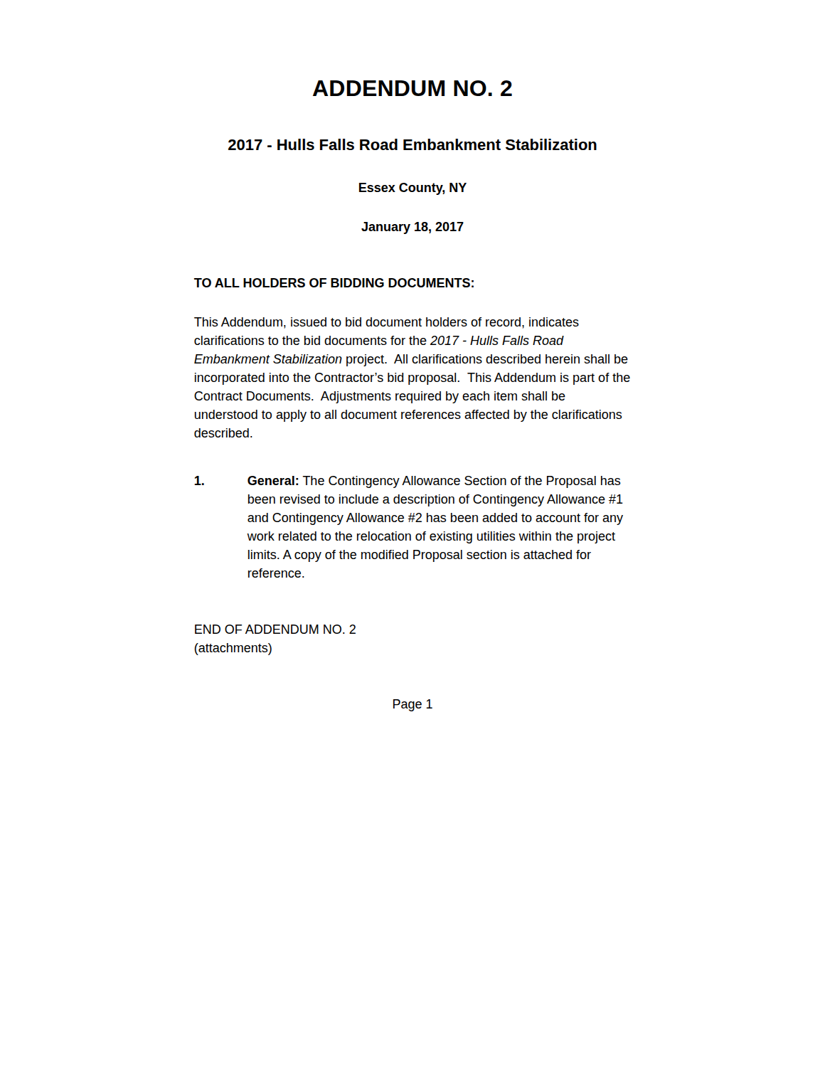ADDENDUM NO. 2
2017 - Hulls Falls Road Embankment Stabilization
Essex County, NY
January 18, 2017
TO ALL HOLDERS OF BIDDING DOCUMENTS:
This Addendum, issued to bid document holders of record, indicates clarifications to the bid documents for the 2017 - Hulls Falls Road Embankment Stabilization project. All clarifications described herein shall be incorporated into the Contractor’s bid proposal. This Addendum is part of the Contract Documents. Adjustments required by each item shall be understood to apply to all document references affected by the clarifications described.
1.
General: The Contingency Allowance Section of the Proposal has been revised to include a description of Contingency Allowance #1 and Contingency Allowance #2 has been added to account for any work related to the relocation of existing utilities within the project limits. A copy of the modified Proposal section is attached for reference.
END OF ADDENDUM NO. 2
(attachments)
Page 1